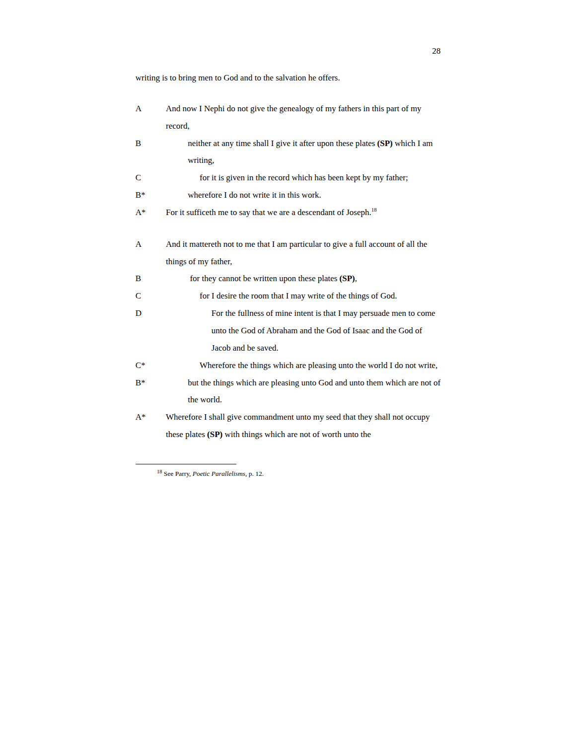28
writing is to bring men to God and to the salvation he offers.
A
And now I Nephi do not give the genealogy of my fathers in this part of my record,
B
neither at any time shall I give it after upon these plates (SP) which I am writing,
C
for it is given in the record which has been kept by my father;
B*
wherefore I do not write it in this work.
A*
For it sufficeth me to say that we are a descendant of Joseph.18
A
And it mattereth not to me that I am particular to give a full account of all the things of my father,
B
for they cannot be written upon these plates (SP),
C
for I desire the room that I may write of the things of God.
D
For the fullness of mine intent is that I may persuade men to come unto the God of Abraham and the God of Isaac and the God of Jacob and be saved.
C*
Wherefore the things which are pleasing unto the world I do not write,
B*
but the things which are pleasing unto God and unto them which are not of the world.
A*
Wherefore I shall give commandment unto my seed that they shall not occupy these plates (SP) with things which are not of worth unto the
18 See Parry, Poetic Parallelisms, p. 12.